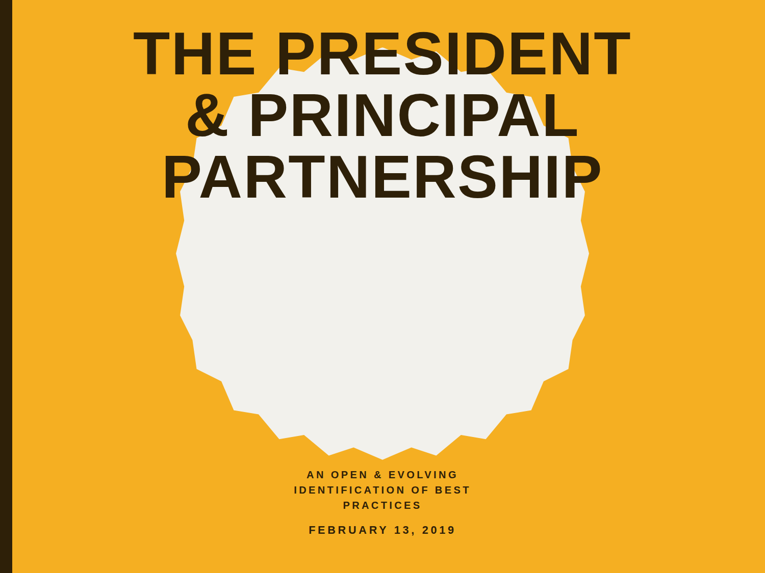The President & Principal Partnership
An Open & Evolving Identification of Best Practices
February 13, 2019